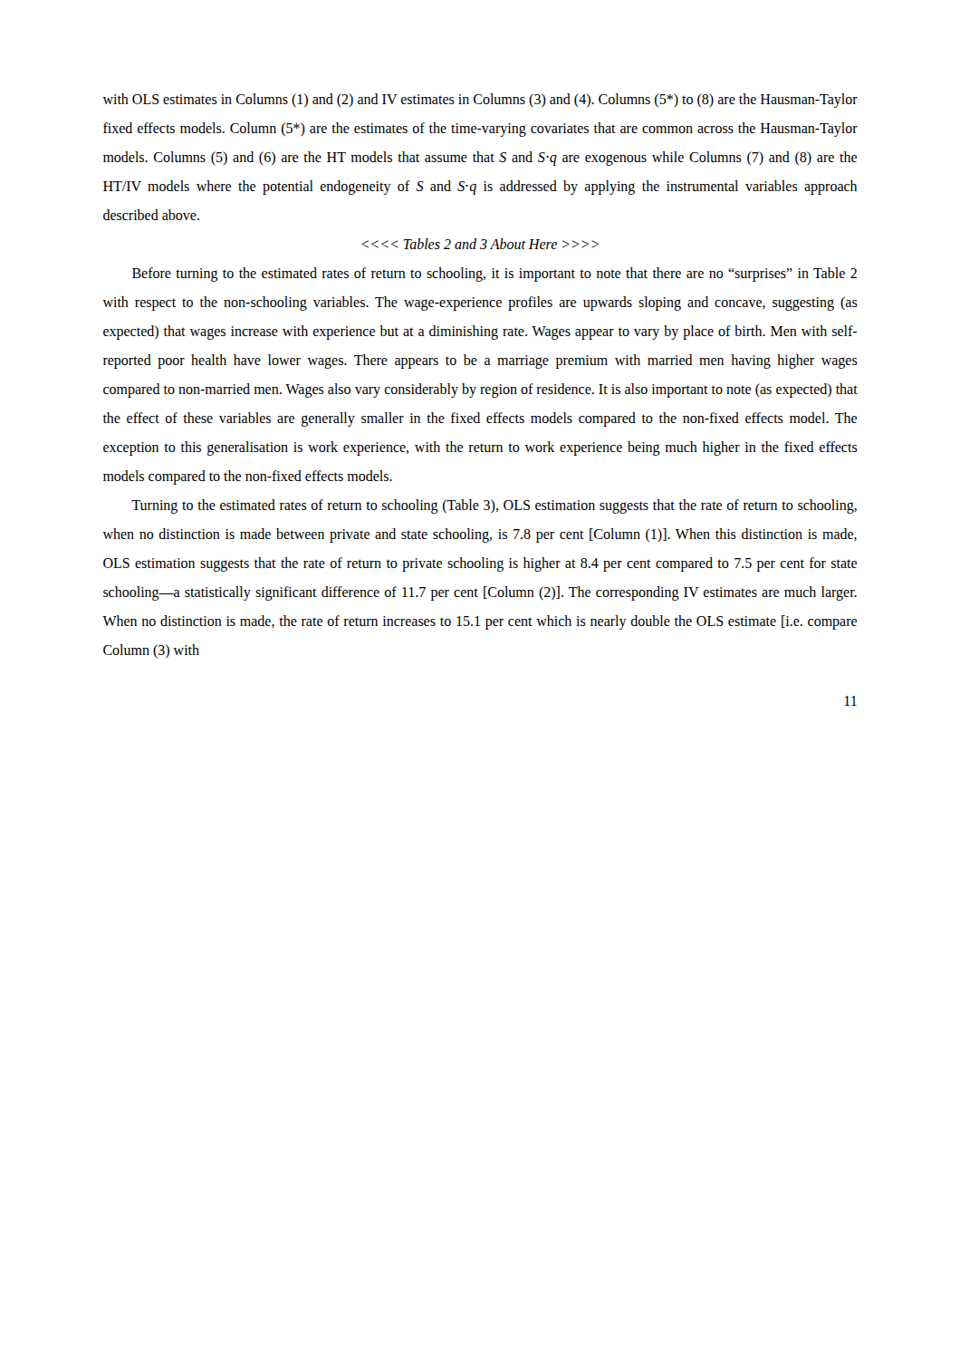with OLS estimates in Columns (1) and (2) and IV estimates in Columns (3) and (4). Columns (5*) to (8) are the Hausman-Taylor fixed effects models. Column (5*) are the estimates of the time-varying covariates that are common across the Hausman-Taylor models. Columns (5) and (6) are the HT models that assume that S and S⋅q are exogenous while Columns (7) and (8) are the HT/IV models where the potential endogeneity of S and S⋅q is addressed by applying the instrumental variables approach described above.
<<<< Tables 2 and 3 About Here >>>>
Before turning to the estimated rates of return to schooling, it is important to note that there are no “surprises” in Table 2 with respect to the non-schooling variables. The wage-experience profiles are upwards sloping and concave, suggesting (as expected) that wages increase with experience but at a diminishing rate. Wages appear to vary by place of birth. Men with self-reported poor health have lower wages. There appears to be a marriage premium with married men having higher wages compared to non-married men. Wages also vary considerably by region of residence. It is also important to note (as expected) that the effect of these variables are generally smaller in the fixed effects models compared to the non-fixed effects model. The exception to this generalisation is work experience, with the return to work experience being much higher in the fixed effects models compared to the non-fixed effects models.
Turning to the estimated rates of return to schooling (Table 3), OLS estimation suggests that the rate of return to schooling, when no distinction is made between private and state schooling, is 7.8 per cent [Column (1)]. When this distinction is made, OLS estimation suggests that the rate of return to private schooling is higher at 8.4 per cent compared to 7.5 per cent for state schooling—a statistically significant difference of 11.7 per cent [Column (2)]. The corresponding IV estimates are much larger. When no distinction is made, the rate of return increases to 15.1 per cent which is nearly double the OLS estimate [i.e. compare Column (3) with
11